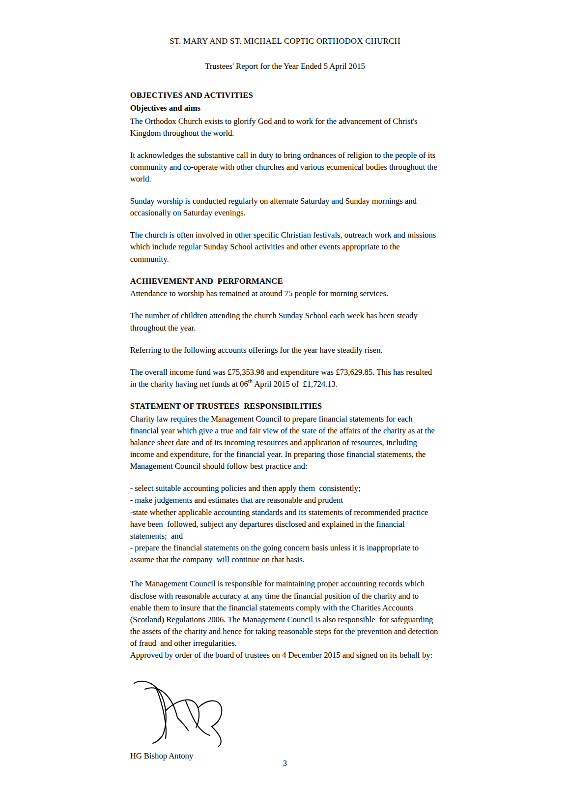ST. MARY AND ST. MICHAEL COPTIC ORTHODOX CHURCH
Trustees' Report for the Year Ended 5 April 2015
OBJECTIVES AND ACTIVITIES
Objectives and aims
The Orthodox Church exists to glorify God and to work for the advancement of Christ's Kingdom throughout the world.
It acknowledges the substantive call in duty to bring ordnances of religion to the people of its community and co-operate with other churches and various ecumenical bodies throughout the world.
Sunday worship is conducted regularly on alternate Saturday and Sunday mornings and occasionally on Saturday evenings.
The church is often involved in other specific Christian festivals, outreach work and missions which include regular Sunday School activities and other events appropriate to the community.
ACHIEVEMENT AND PERFORMANCE
Attendance to worship has remained at around 75 people for morning services.
The number of children attending the church Sunday School each week has been steady throughout the year.
Referring to the following accounts offerings for the year have steadily risen.
The overall income fund was £75,353.98 and expenditure was £73,629.85. This has resulted in the charity having net funds at 06th April 2015 of £1,724.13.
STATEMENT OF TRUSTEES RESPONSIBILITIES
Charity law requires the Management Council to prepare financial statements for each financial year which give a true and fair view of the state of the affairs of the charity as at the balance sheet date and of its incoming resources and application of resources, including income and expenditure, for the financial year. In preparing those financial statements, the Management Council should follow best practice and:
- select suitable accounting policies and then apply them consistently;
- make judgements and estimates that are reasonable and prudent
-state whether applicable accounting standards and its statements of recommended practice have been followed, subject any departures disclosed and explained in the financial statements; and
- prepare the financial statements on the going concern basis unless it is inappropriate to assume that the company will continue on that basis.
The Management Council is responsible for maintaining proper accounting records which disclose with reasonable accuracy at any time the financial position of the charity and to enable them to insure that the financial statements comply with the Charities Accounts (Scotland) Regulations 2006. The Management Council is also responsible for safeguarding the assets of the charity and hence for taking reasonable steps for the prevention and detection of fraud and other irregularities.
Approved by order of the board of trustees on 4 December 2015 and signed on its behalf by:
HG Bishop Antony
3